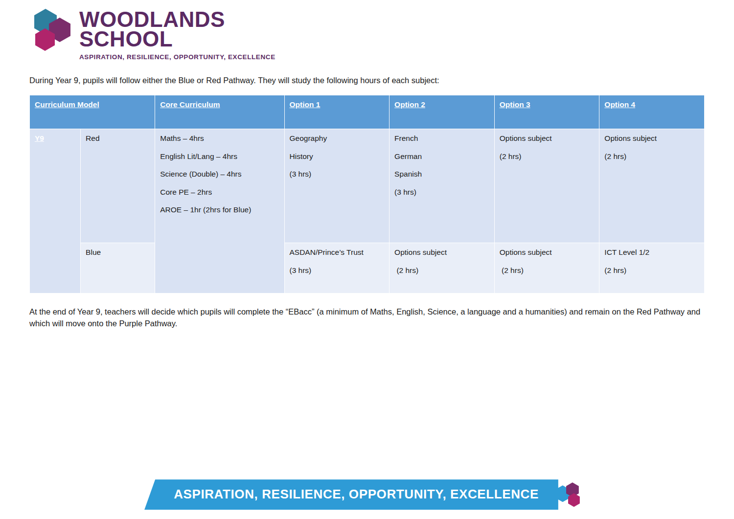WOODLANDS
SCHOOL
ASPIRATION, RESILIENCE, OPPORTUNITY, EXCELLENCE
During Year 9, pupils will follow either the Blue or Red Pathway. They will study the following hours of each subject:
| Curriculum Model | Core Curriculum | Option 1 | Option 2 | Option 3 | Option 4 |
| --- | --- | --- | --- | --- | --- |
| Y9 | Red | Maths – 4hrs English Lit/Lang – 4hrs Science (Double) – 4hrs Core PE – 2hrs AROE – 1hr (2hrs for Blue) | Geography History (3 hrs) | French German Spanish (3 hrs) | Options subject (2 hrs) | Options subject (2 hrs) |
| Blue | ASDAN/Prince’s Trust (3 hrs) | Options subject (2 hrs) | Options subject (2 hrs) | ICT Level 1/2 (2 hrs) |
At the end of Year 9, teachers will decide which pupils will complete the “EBacc” (a minimum of Maths, English, Science, a language and a humanities) and remain on the Red Pathway and which will move onto the Purple Pathway.
ASPIRATION, RESILIENCE, OPPORTUNITY, EXCELLENCE